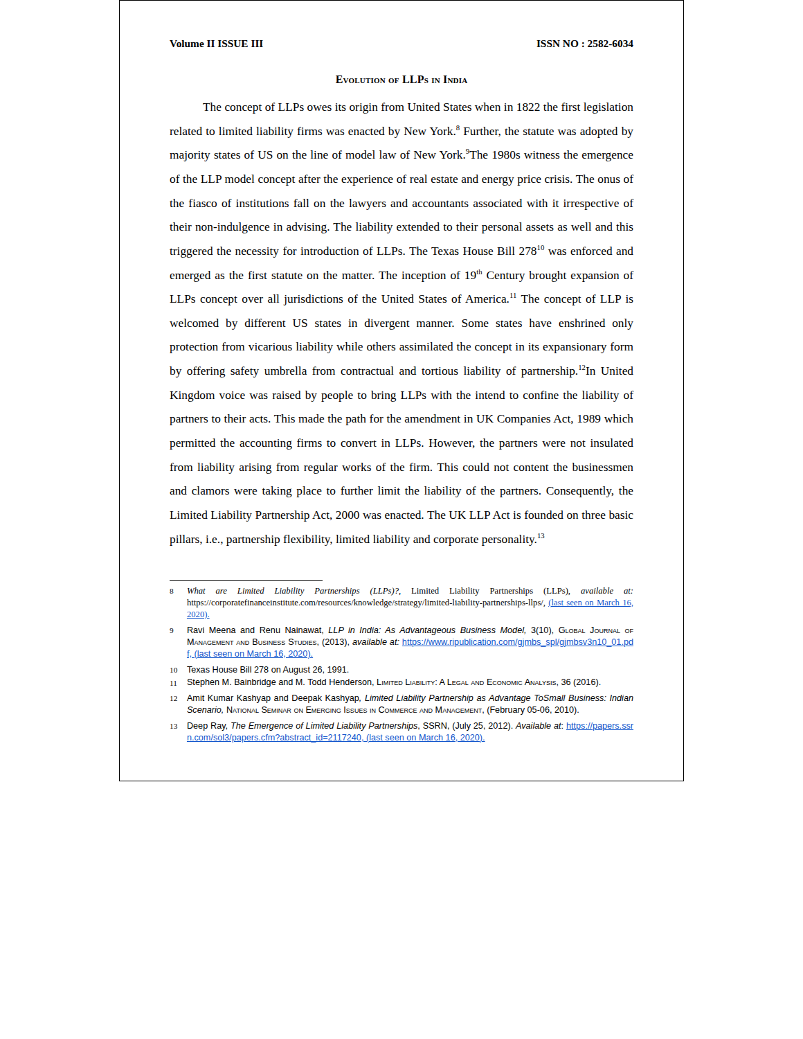Volume II ISSUE III ISSN NO : 2582-6034
Evolution of LLPs in India
The concept of LLPs owes its origin from United States when in 1822 the first legislation related to limited liability firms was enacted by New York.8 Further, the statute was adopted by majority states of US on the line of model law of New York.9The 1980s witness the emergence of the LLP model concept after the experience of real estate and energy price crisis. The onus of the fiasco of institutions fall on the lawyers and accountants associated with it irrespective of their non-indulgence in advising. The liability extended to their personal assets as well and this triggered the necessity for introduction of LLPs. The Texas House Bill 27810 was enforced and emerged as the first statute on the matter. The inception of 19th Century brought expansion of LLPs concept over all jurisdictions of the United States of America.11 The concept of LLP is welcomed by different US states in divergent manner. Some states have enshrined only protection from vicarious liability while others assimilated the concept in its expansionary form by offering safety umbrella from contractual and tortious liability of partnership.12In United Kingdom voice was raised by people to bring LLPs with the intend to confine the liability of partners to their acts. This made the path for the amendment in UK Companies Act, 1989 which permitted the accounting firms to convert in LLPs. However, the partners were not insulated from liability arising from regular works of the firm. This could not content the businessmen and clamors were taking place to further limit the liability of the partners. Consequently, the Limited Liability Partnership Act, 2000 was enacted. The UK LLP Act is founded on three basic pillars, i.e., partnership flexibility, limited liability and corporate personality.13
8
What are Limited Liability Partnerships (LLPs)?, Limited Liability Partnerships (LLPs), available at: https://corporatefinanceinstitute.com/resources/knowledge/strategy/limited-liability-partnerships-llps/, (last seen on March 16, 2020).
9
Ravi Meena and Renu Nainawat, LLP in India: As Advantageous Business Model, 3(10), Global Journal of Management and Business Studies, (2013), available at: https://www.ripublication.com/gjmbs_spl/gjmbsv3n10_01.pdf, (last seen on March 16, 2020).
10
Texas House Bill 278 on August 26, 1991.
11
Stephen M. Bainbridge and M. Todd Henderson, Limited Liability: A Legal and Economic Analysis, 36 (2016).
12
Amit Kumar Kashyap and Deepak Kashyap, Limited Liability Partnership as Advantage ToSmall Business: Indian Scenario, National Seminar on Emerging Issues in Commerce and Management, (February 05-06, 2010).
13
Deep Ray, The Emergence of Limited Liability Partnerships, SSRN, (July 25, 2012). Available at: https://papers.ssrn.com/sol3/papers.cfm?abstract_id=2117240, (last seen on March 16, 2020).